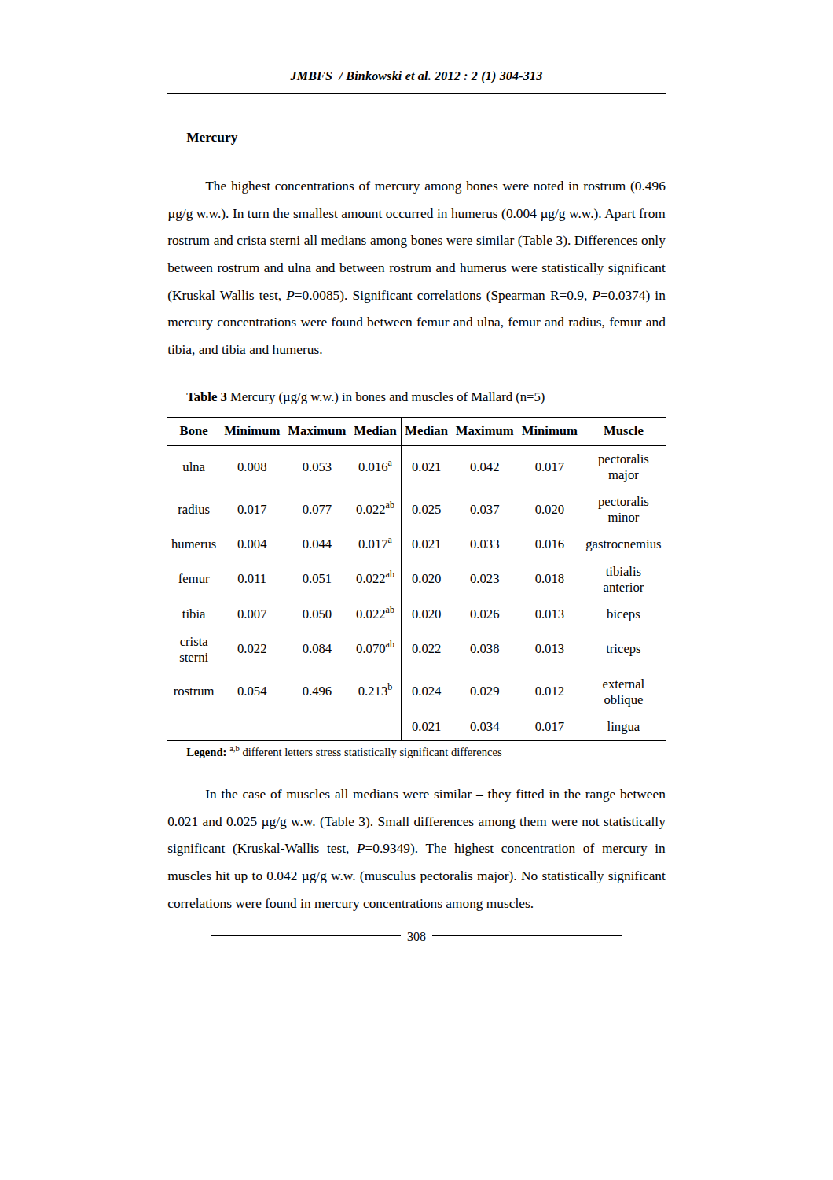JMBFS / Binkowski et al. 2012 : 2 (1) 304-313
Mercury
The highest concentrations of mercury among bones were noted in rostrum (0.496 µg/g w.w.). In turn the smallest amount occurred in humerus (0.004 µg/g w.w.). Apart from rostrum and crista sterni all medians among bones were similar (Table 3). Differences only between rostrum and ulna and between rostrum and humerus were statistically significant (Kruskal Wallis test, P=0.0085). Significant correlations (Spearman R=0.9, P=0.0374) in mercury concentrations were found between femur and ulna, femur and radius, femur and tibia, and tibia and humerus.
Table 3 Mercury (µg/g w.w.) in bones and muscles of Mallard (n=5)
| Bone | Minimum | Maximum | Median | Median | Maximum | Minimum | Muscle |
| --- | --- | --- | --- | --- | --- | --- | --- |
| ulna | 0.008 | 0.053 | 0.016 a | 0.021 | 0.042 | 0.017 | pectoralis major |
| radius | 0.017 | 0.077 | 0.022 ab | 0.025 | 0.037 | 0.020 | pectoralis minor |
| humerus | 0.004 | 0.044 | 0.017 a | 0.021 | 0.033 | 0.016 | gastrocnemius |
| femur | 0.011 | 0.051 | 0.022 ab | 0.020 | 0.023 | 0.018 | tibialis anterior |
| tibia | 0.007 | 0.050 | 0.022 ab | 0.020 | 0.026 | 0.013 | biceps |
| crista sterni | 0.022 | 0.084 | 0.070 ab | 0.022 | 0.038 | 0.013 | triceps |
| rostrum | 0.054 | 0.496 | 0.213 b | 0.024 | 0.029 | 0.012 | external oblique |
| | | | | 0.021 | 0.034 | 0.017 | lingua |
Legend: a,b different letters stress statistically significant differences
In the case of muscles all medians were similar – they fitted in the range between 0.021 and 0.025 µg/g w.w. (Table 3). Small differences among them were not statistically significant (Kruskal-Wallis test, P=0.9349). The highest concentration of mercury in muscles hit up to 0.042 µg/g w.w. (musculus pectoralis major). No statistically significant correlations were found in mercury concentrations among muscles.
308